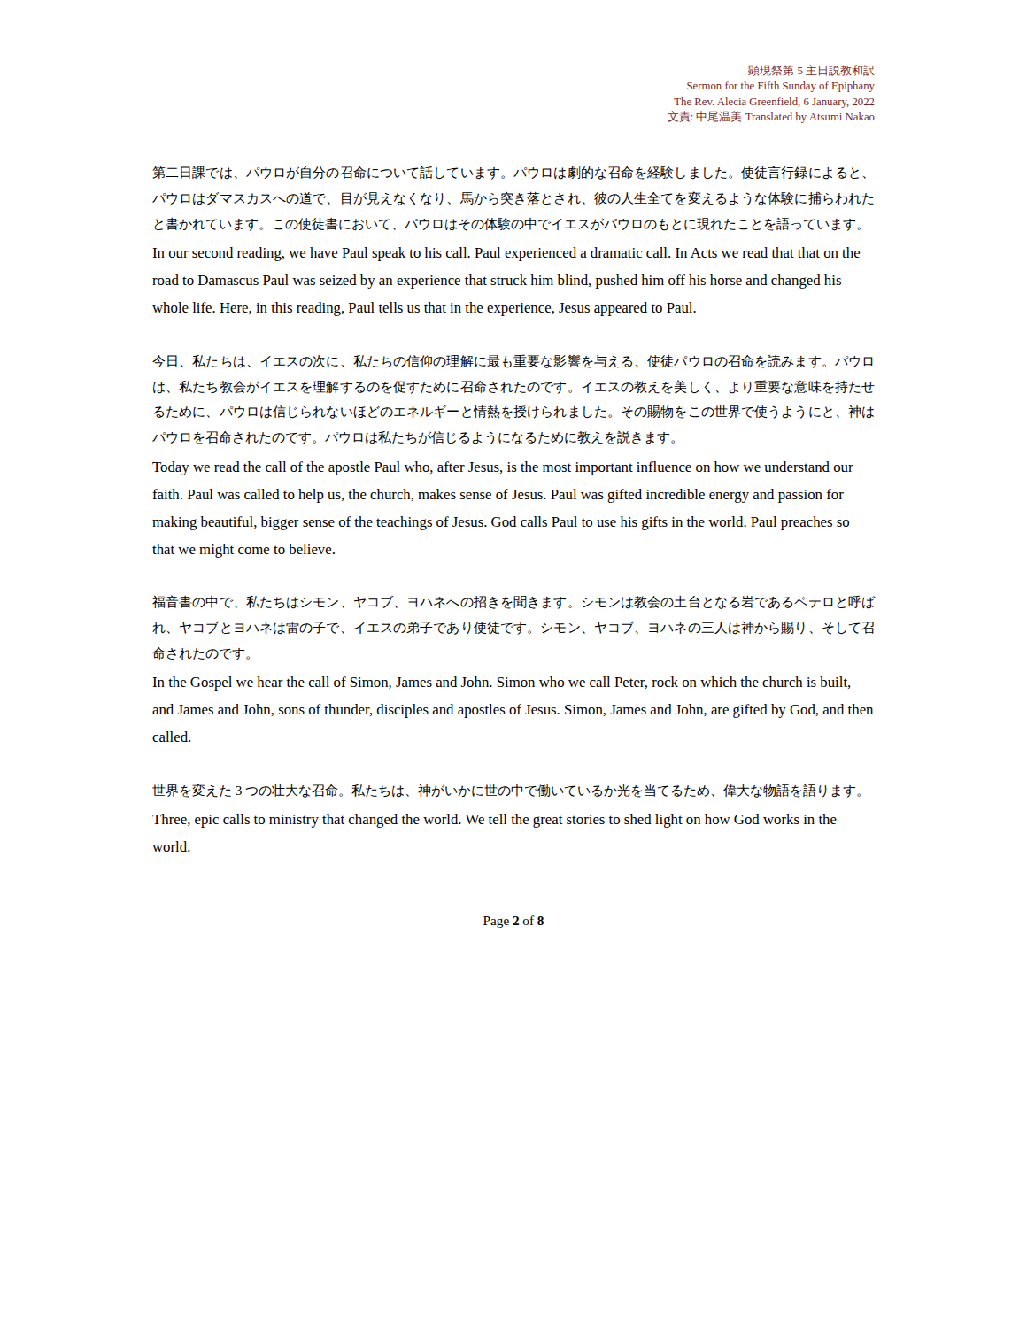顕現祭第 5 主日説教和訳
Sermon for the Fifth Sunday of Epiphany
The Rev. Alecia Greenfield, 6 January, 2022
文責: 中尾温美 Translated by Atsumi Nakao
第二日課では、パウロが自分の召命について話しています。パウロは劇的な召命を経験しました。使徒言行録によると、パウロはダマスカスへの道で、目が見えなくなり、馬から突き落とされ、彼の人生全てを変えるような体験に捕らわれたと書かれています。この使徒書において、パウロはその体験の中でイエスがパウロのもとに現れたことを語っています。
In our second reading, we have Paul speak to his call. Paul experienced a dramatic call. In Acts we read that that on the road to Damascus Paul was seized by an experience that struck him blind, pushed him off his horse and changed his whole life. Here, in this reading, Paul tells us that in the experience, Jesus appeared to Paul.
今日、私たちは、イエスの次に、私たちの信仰の理解に最も重要な影響を与える、使徒パウロの召命を読みます。パウロは、私たち教会がイエスを理解するのを促すために召命されたのです。イエスの教えを美しく、より重要な意味を持たせるために、パウロは信じられないほどのエネルギーと情熱を授けられました。その賜物をこの世界で使うようにと、神はパウロを召命されたのです。パウロは私たちが信じるようになるために教えを説きます。
Today we read the call of the apostle Paul who, after Jesus, is the most important influence on how we understand our faith. Paul was called to help us, the church, makes sense of Jesus. Paul was gifted incredible energy and passion for making beautiful, bigger sense of the teachings of Jesus. God calls Paul to use his gifts in the world. Paul preaches so that we might come to believe.
福音書の中で、私たちはシモン、ヤコブ、ヨハネへの招きを聞きます。シモンは教会の土台となる岩であるペテロと呼ばれ、ヤコブとヨハネは雷の子で、イエスの弟子であり使徒です。シモン、ヤコブ、ヨハネの三人は神から賜り、そして召命されたのです。
In the Gospel we hear the call of Simon, James and John. Simon who we call Peter, rock on which the church is built, and James and John, sons of thunder, disciples and apostles of Jesus. Simon, James and John, are gifted by God, and then called.
世界を変えた 3 つの壮大な召命。私たちは、神がいかに世の中で働いているか光を当てるため、偉大な物語を語ります。
Three, epic calls to ministry that changed the world. We tell the great stories to shed light on how God works in the world.
Page 2 of 8